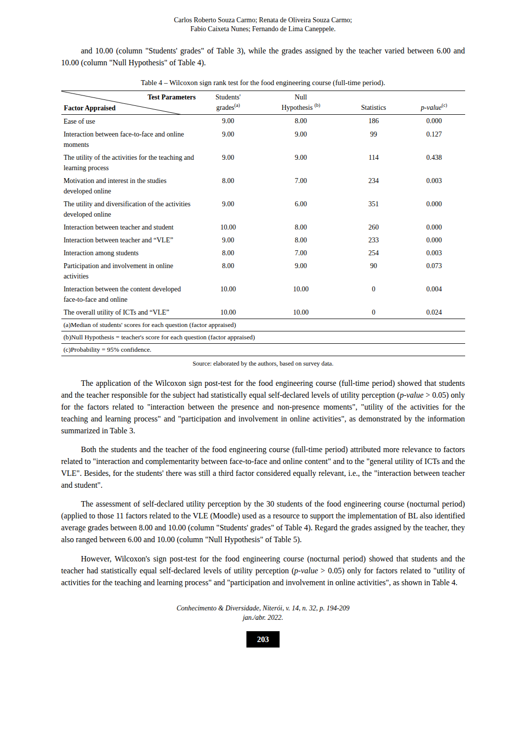Carlos Roberto Souza Carmo; Renata de Oliveira Souza Carmo;
Fabio Caixeta Nunes; Fernando de Lima Caneppele.
and 10.00 (column "Students' grades" of Table 3), while the grades assigned by the teacher varied between 6.00 and 10.00 (column "Null Hypothesis" of Table 4).
Table 4 – Wilcoxon sign rank test for the food engineering course (full-time period).
| Test Parameters Factor Appraised | Students' grades (a) | Null Hypothesis (b) | Statistics | p-value (c) |
| --- | --- | --- | --- | --- |
| Ease of use | 9.00 | 8.00 | 186 | 0.000 |
| Interaction between face-to-face and online moments | 9.00 | 9.00 | 99 | 0.127 |
| The utility of the activities for the teaching and learning process | 9.00 | 9.00 | 114 | 0.438 |
| Motivation and interest in the studies developed online | 8.00 | 7.00 | 234 | 0.003 |
| The utility and diversification of the activities developed online | 9.00 | 6.00 | 351 | 0.000 |
| Interaction between teacher and student | 10.00 | 8.00 | 260 | 0.000 |
| Interaction between teacher and “VLE” | 9.00 | 8.00 | 233 | 0.000 |
| Interaction among students | 8.00 | 7.00 | 254 | 0.003 |
| Participation and involvement in online activities | 8.00 | 9.00 | 90 | 0.073 |
| Interaction between the content developed face-to-face and online | 10.00 | 10.00 | 0 | 0.004 |
| The overall utility of ICTs and “VLE” | 10.00 | 10.00 | 0 | 0.024 |
| (a)Median of students' scores for each question (factor appraised) |
| (b)Null Hypothesis = teacher's score for each question (factor appraised) |
| (c)Probability = 95% confidence. |
Source: elaborated by the authors, based on survey data.
The application of the Wilcoxon sign post-test for the food engineering course (full-time period) showed that students and the teacher responsible for the subject had statistically equal self-declared levels of utility perception (p-value > 0.05) only for the factors related to "interaction between the presence and non-presence moments", "utility of the activities for the teaching and learning process" and "participation and involvement in online activities", as demonstrated by the information summarized in Table 3.
Both the students and the teacher of the food engineering course (full-time period) attributed more relevance to factors related to "interaction and complementarity between face-to-face and online content" and to the "general utility of ICTs and the VLE". Besides, for the students' there was still a third factor considered equally relevant, i.e., the "interaction between teacher and student".
The assessment of self-declared utility perception by the 30 students of the food engineering course (nocturnal period) (applied to those 11 factors related to the VLE (Moodle) used as a resource to support the implementation of BL also identified average grades between 8.00 and 10.00 (column "Students' grades" of Table 4). Regard the grades assigned by the teacher, they also ranged between 6.00 and 10.00 (column "Null Hypothesis" of Table 5).
However, Wilcoxon's sign post-test for the food engineering course (nocturnal period) showed that students and the teacher had statistically equal self-declared levels of utility perception (p-value > 0.05) only for factors related to "utility of activities for the teaching and learning process" and "participation and involvement in online activities", as shown in Table 4.
Conhecimento & Diversidade, Niterói, v. 14, n. 32, p. 194-209
jan./abr. 2022.
203